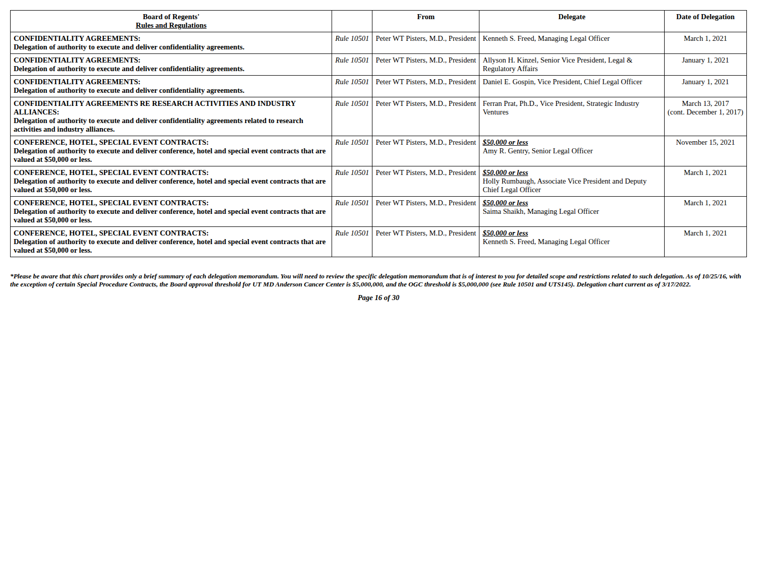| Board of Regents' Rules and Regulations | | From | Delegate | Date of Delegation |
| --- | --- | --- | --- | --- |
| CONFIDENTIALITY AGREEMENTS: Delegation of authority to execute and deliver confidentiality agreements. | Rule 10501 | Peter WT Pisters, M.D., President | Kenneth S. Freed, Managing Legal Officer | March 1, 2021 |
| CONFIDENTIALITY AGREEMENTS: Delegation of authority to execute and deliver confidentiality agreements. | Rule 10501 | Peter WT Pisters, M.D., President | Allyson H. Kinzel, Senior Vice President, Legal & Regulatory Affairs | January 1, 2021 |
| CONFIDENTIALITY AGREEMENTS: Delegation of authority to execute and deliver confidentiality agreements. | Rule 10501 | Peter WT Pisters, M.D., President | Daniel E. Gospin, Vice President, Chief Legal Officer | January 1, 2021 |
| CONFIDENTIALITY AGREEMENTS RE RESEARCH ACTIVITIES AND INDUSTRY ALLIANCES: Delegation of authority to execute and deliver confidentiality agreements related to research activities and industry alliances. | Rule 10501 | Peter WT Pisters, M.D., President | Ferran Prat, Ph.D., Vice President, Strategic Industry Ventures | March 13, 2017 (cont. December 1, 2017) |
| CONFERENCE, HOTEL, SPECIAL EVENT CONTRACTS: Delegation of authority to execute and deliver conference, hotel and special event contracts that are valued at $50,000 or less. | Rule 10501 | Peter WT Pisters, M.D., President | $50,000 or less Amy R. Gentry, Senior Legal Officer | November 15, 2021 |
| CONFERENCE, HOTEL, SPECIAL EVENT CONTRACTS: Delegation of authority to execute and deliver conference, hotel and special event contracts that are valued at $50,000 or less. | Rule 10501 | Peter WT Pisters, M.D., President | $50,000 or less Holly Rumbaugh, Associate Vice President and Deputy Chief Legal Officer | March 1, 2021 |
| CONFERENCE, HOTEL, SPECIAL EVENT CONTRACTS: Delegation of authority to execute and deliver conference, hotel and special event contracts that are valued at $50,000 or less. | Rule 10501 | Peter WT Pisters, M.D., President | $50,000 or less Saima Shaikh, Managing Legal Officer | March 1, 2021 |
| CONFERENCE, HOTEL, SPECIAL EVENT CONTRACTS: Delegation of authority to execute and deliver conference, hotel and special event contracts that are valued at $50,000 or less. | Rule 10501 | Peter WT Pisters, M.D., President | $50,000 or less Kenneth S. Freed, Managing Legal Officer | March 1, 2021 |
*Please be aware that this chart provides only a brief summary of each delegation memorandum. You will need to review the specific delegation memorandum that is of interest to you for detailed scope and restrictions related to such delegation. As of 10/25/16, with the exception of certain Special Procedure Contracts, the Board approval threshold for UT MD Anderson Cancer Center is $5,000,000, and the OGC threshold is $5,000,000 (see Rule 10501 and UTS145). Delegation chart current as of 3/17/2022.
Page 16 of 30